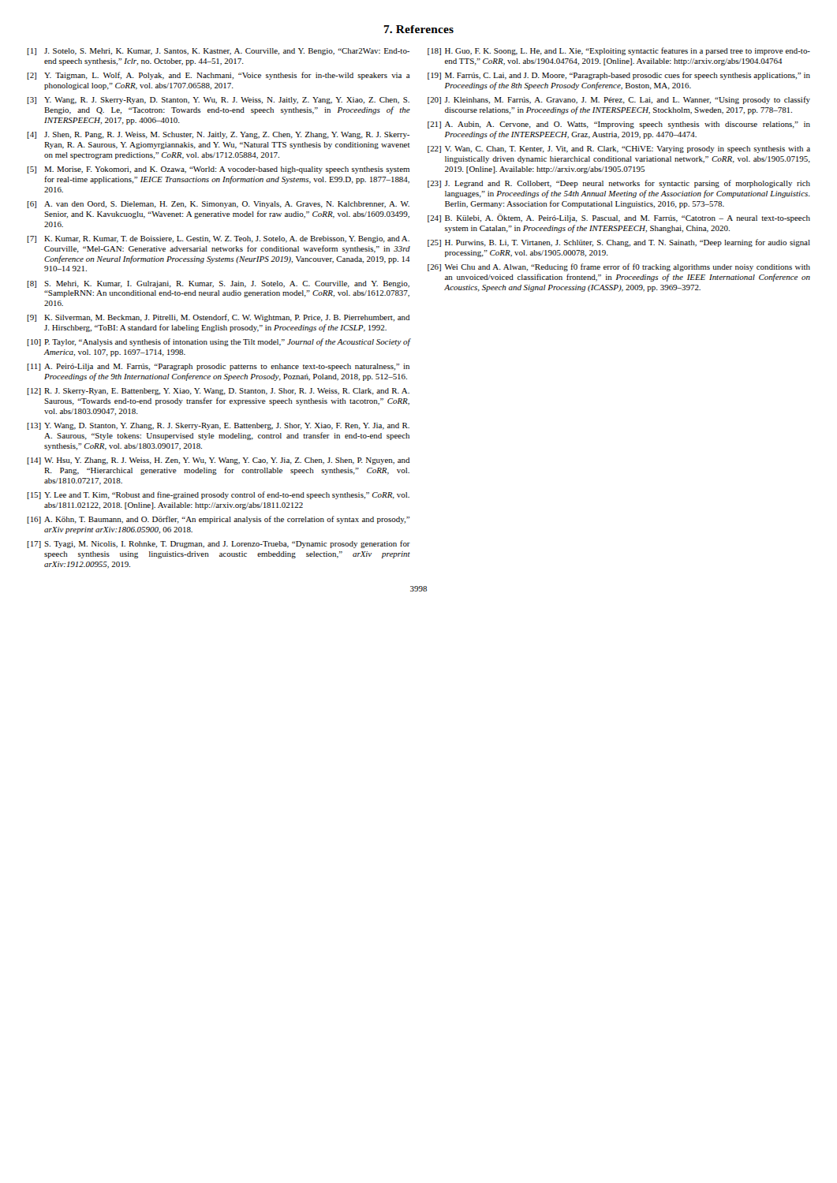7. References
[1] J. Sotelo, S. Mehri, K. Kumar, J. Santos, K. Kastner, A. Courville, and Y. Bengio, “Char2Wav: End-to-end speech synthesis,” Iclr, no. October, pp. 44–51, 2017.
[2] Y. Taigman, L. Wolf, A. Polyak, and E. Nachmani, “Voice synthesis for in-the-wild speakers via a phonological loop,” CoRR, vol. abs/1707.06588, 2017.
[3] Y. Wang, R. J. Skerry-Ryan, D. Stanton, Y. Wu, R. J. Weiss, N. Jaitly, Z. Yang, Y. Xiao, Z. Chen, S. Bengio, and Q. Le, “Tacotron: Towards end-to-end speech synthesis,” in Proceedings of the INTERSPEECH, 2017, pp. 4006–4010.
[4] J. Shen, R. Pang, R. J. Weiss, M. Schuster, N. Jaitly, Z. Yang, Z. Chen, Y. Zhang, Y. Wang, R. J. Skerry-Ryan, R. A. Saurous, Y. Agiomyrgiannakis, and Y. Wu, “Natural TTS synthesis by conditioning wavenet on mel spectrogram predictions,” CoRR, vol. abs/1712.05884, 2017.
[5] M. Morise, F. Yokomori, and K. Ozawa, “World: A vocoder-based high-quality speech synthesis system for real-time applications,” IEICE Transactions on Information and Systems, vol. E99.D, pp. 1877–1884, 2016.
[6] A. van den Oord, S. Dieleman, H. Zen, K. Simonyan, O. Vinyals, A. Graves, N. Kalchbrenner, A. W. Senior, and K. Kavukcuoglu, “Wavenet: A generative model for raw audio,” CoRR, vol. abs/1609.03499, 2016.
[7] K. Kumar, R. Kumar, T. de Boissiere, L. Gestin, W. Z. Teoh, J. Sotelo, A. de Brebisson, Y. Bengio, and A. Courville, “Mel-GAN: Generative adversarial networks for conditional waveform synthesis,” in 33rd Conference on Neural Information Processing Systems (NeurIPS 2019), Vancouver, Canada, 2019, pp. 14 910–14 921.
[8] S. Mehri, K. Kumar, I. Gulrajani, R. Kumar, S. Jain, J. Sotelo, A. C. Courville, and Y. Bengio, “SampleRNN: An unconditional end-to-end neural audio generation model,” CoRR, vol. abs/1612.07837, 2016.
[9] K. Silverman, M. Beckman, J. Pitrelli, M. Ostendorf, C. W. Wightman, P. Price, J. B. Pierrehumbert, and J. Hirschberg, “ToBI: A standard for labeling English prosody,” in Proceedings of the ICSLP, 1992.
[10] P. Taylor, “Analysis and synthesis of intonation using the Tilt model,” Journal of the Acoustical Society of America, vol. 107, pp. 1697–1714, 1998.
[11] A. Peiró-Lilja and M. Farrús, “Paragraph prosodic patterns to enhance text-to-speech naturalness,” in Proceedings of the 9th International Conference on Speech Prosody, Poznań, Poland, 2018, pp. 512–516.
[12] R. J. Skerry-Ryan, E. Battenberg, Y. Xiao, Y. Wang, D. Stanton, J. Shor, R. J. Weiss, R. Clark, and R. A. Saurous, “Towards end-to-end prosody transfer for expressive speech synthesis with tacotron,” CoRR, vol. abs/1803.09047, 2018.
[13] Y. Wang, D. Stanton, Y. Zhang, R. J. Skerry-Ryan, E. Battenberg, J. Shor, Y. Xiao, F. Ren, Y. Jia, and R. A. Saurous, “Style tokens: Unsupervised style modeling, control and transfer in end-to-end speech synthesis,” CoRR, vol. abs/1803.09017, 2018.
[14] W. Hsu, Y. Zhang, R. J. Weiss, H. Zen, Y. Wu, Y. Wang, Y. Cao, Y. Jia, Z. Chen, J. Shen, P. Nguyen, and R. Pang, “Hierarchical generative modeling for controllable speech synthesis,” CoRR, vol. abs/1810.07217, 2018.
[15] Y. Lee and T. Kim, “Robust and fine-grained prosody control of end-to-end speech synthesis,” CoRR, vol. abs/1811.02122, 2018. [Online]. Available: http://arxiv.org/abs/1811.02122
[16] A. Köhn, T. Baumann, and O. Dörfler, “An empirical analysis of the correlation of syntax and prosody,” arXiv preprint arXiv:1806.05900, 06 2018.
[17] S. Tyagi, M. Nicolis, I. Rohnke, T. Drugman, and J. Lorenzo-Trueba, “Dynamic prosody generation for speech synthesis using linguistics-driven acoustic embedding selection,” arXiv preprint arXiv:1912.00955, 2019.
[18] H. Guo, F. K. Soong, L. He, and L. Xie, “Exploiting syntactic features in a parsed tree to improve end-to-end TTS,” CoRR, vol. abs/1904.04764, 2019. [Online]. Available: http://arxiv.org/abs/1904.04764
[19] M. Farrús, C. Lai, and J. D. Moore, “Paragraph-based prosodic cues for speech synthesis applications,” in Proceedings of the 8th Speech Prosody Conference, Boston, MA, 2016.
[20] J. Kleinhans, M. Farrús, A. Gravano, J. M. Pérez, C. Lai, and L. Wanner, “Using prosody to classify discourse relations,” in Proceedings of the INTERSPEECH, Stockholm, Sweden, 2017, pp. 778–781.
[21] A. Aubin, A. Cervone, and O. Watts, “Improving speech synthesis with discourse relations,” in Proceedings of the INTERSPEECH, Graz, Austria, 2019, pp. 4470–4474.
[22] V. Wan, C. Chan, T. Kenter, J. Vit, and R. Clark, “CHiVE: Varying prosody in speech synthesis with a linguistically driven dynamic hierarchical conditional variational network,” CoRR, vol. abs/1905.07195, 2019. [Online]. Available: http://arxiv.org/abs/1905.07195
[23] J. Legrand and R. Collobert, “Deep neural networks for syntactic parsing of morphologically rich languages,” in Proceedings of the 54th Annual Meeting of the Association for Computational Linguistics. Berlin, Germany: Association for Computational Linguistics, 2016, pp. 573–578.
[24] B. Külebi, A. Öktem, A. Peiró-Lilja, S. Pascual, and M. Farrús, “Catotron – A neural text-to-speech system in Catalan,” in Proceedings of the INTERSPEECH, Shanghai, China, 2020.
[25] H. Purwins, B. Li, T. Virtanen, J. Schlüter, S. Chang, and T. N. Sainath, “Deep learning for audio signal processing,” CoRR, vol. abs/1905.00078, 2019.
[26] Wei Chu and A. Alwan, “Reducing f0 frame error of f0 tracking algorithms under noisy conditions with an unvoiced/voiced classification frontend,” in Proceedings of the IEEE International Conference on Acoustics, Speech and Signal Processing (ICASSP), 2009, pp. 3969–3972.
3998